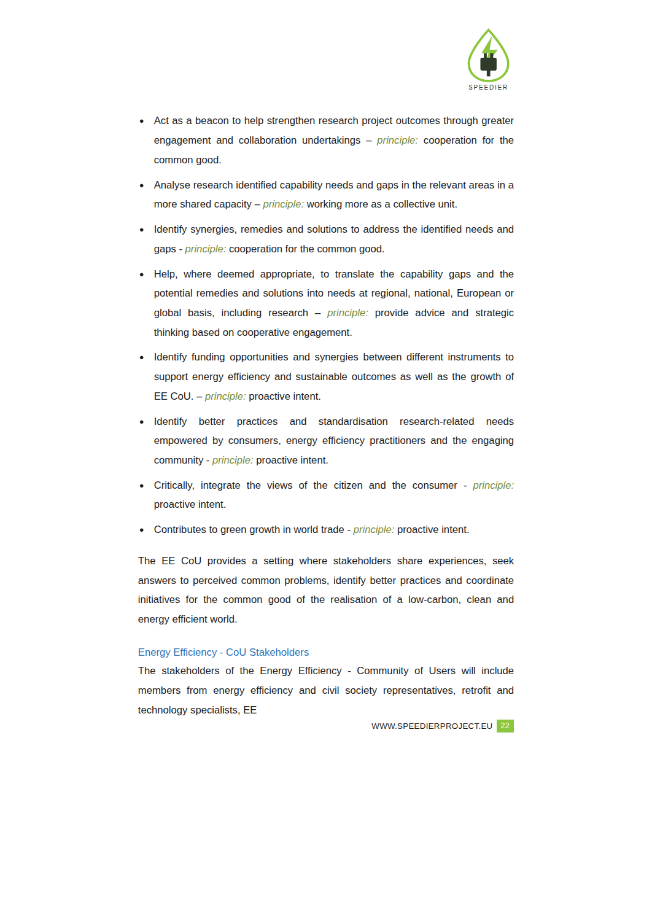SPEEDIER
Act as a beacon to help strengthen research project outcomes through greater engagement and collaboration undertakings – principle: cooperation for the common good.
Analyse research identified capability needs and gaps in the relevant areas in a more shared capacity – principle: working more as a collective unit.
Identify synergies, remedies and solutions to address the identified needs and gaps - principle: cooperation for the common good.
Help, where deemed appropriate, to translate the capability gaps and the potential remedies and solutions into needs at regional, national, European or global basis, including research – principle: provide advice and strategic thinking based on cooperative engagement.
Identify funding opportunities and synergies between different instruments to support energy efficiency and sustainable outcomes as well as the growth of EE CoU. – principle: proactive intent.
Identify better practices and standardisation research-related needs empowered by consumers, energy efficiency practitioners and the engaging community - principle: proactive intent.
Critically, integrate the views of the citizen and the consumer - principle: proactive intent.
Contributes to green growth in world trade - principle: proactive intent.
The EE CoU provides a setting where stakeholders share experiences, seek answers to perceived common problems, identify better practices and coordinate initiatives for the common good of the realisation of a low-carbon, clean and energy efficient world.
Energy Efficiency - CoU Stakeholders
The stakeholders of the Energy Efficiency - Community of Users will include members from energy efficiency and civil society representatives, retrofit and technology specialists, EE
www.speedierproject.eu 22